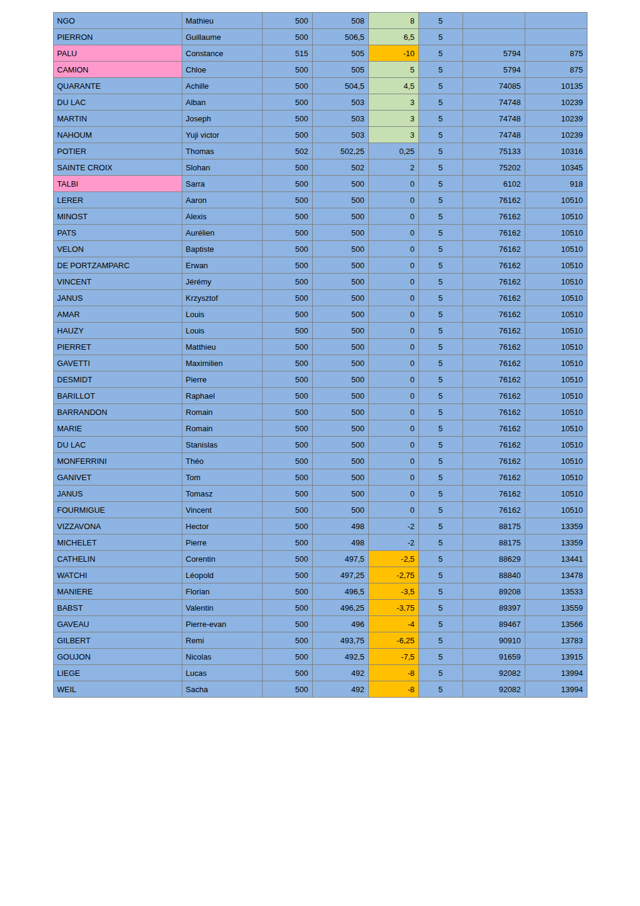| NGO | Mathieu | 500 | 508 | 8 | 5 | | |
| PIERRON | Guillaume | 500 | 506,5 | 6,5 | 5 | | |
| PALU | Constance | 515 | 505 | -10 | 5 | 5794 | 875 |
| CAMION | Chloe | 500 | 505 | 5 | 5 | 5794 | 875 |
| QUARANTE | Achille | 500 | 504,5 | 4,5 | 5 | 74085 | 10135 |
| DU LAC | Alban | 500 | 503 | 3 | 5 | 74748 | 10239 |
| MARTIN | Joseph | 500 | 503 | 3 | 5 | 74748 | 10239 |
| NAHOUM | Yuji victor | 500 | 503 | 3 | 5 | 74748 | 10239 |
| POTIER | Thomas | 502 | 502,25 | 0,25 | 5 | 75133 | 10316 |
| SAINTE CROIX | Slohan | 500 | 502 | 2 | 5 | 75202 | 10345 |
| TALBI | Sarra | 500 | 500 | 0 | 5 | 6102 | 918 |
| LERER | Aaron | 500 | 500 | 0 | 5 | 76162 | 10510 |
| MINOST | Alexis | 500 | 500 | 0 | 5 | 76162 | 10510 |
| PATS | Aurélien | 500 | 500 | 0 | 5 | 76162 | 10510 |
| VELON | Baptiste | 500 | 500 | 0 | 5 | 76162 | 10510 |
| DE PORTZAMPARC | Erwan | 500 | 500 | 0 | 5 | 76162 | 10510 |
| VINCENT | Jérémy | 500 | 500 | 0 | 5 | 76162 | 10510 |
| JANUS | Krzysztof | 500 | 500 | 0 | 5 | 76162 | 10510 |
| AMAR | Louis | 500 | 500 | 0 | 5 | 76162 | 10510 |
| HAUZY | Louis | 500 | 500 | 0 | 5 | 76162 | 10510 |
| PIERRET | Matthieu | 500 | 500 | 0 | 5 | 76162 | 10510 |
| GAVETTI | Maximilien | 500 | 500 | 0 | 5 | 76162 | 10510 |
| DESMIDT | Pierre | 500 | 500 | 0 | 5 | 76162 | 10510 |
| BARILLOT | Raphael | 500 | 500 | 0 | 5 | 76162 | 10510 |
| BARRANDON | Romain | 500 | 500 | 0 | 5 | 76162 | 10510 |
| MARIE | Romain | 500 | 500 | 0 | 5 | 76162 | 10510 |
| DU LAC | Stanislas | 500 | 500 | 0 | 5 | 76162 | 10510 |
| MONFERRINI | Théo | 500 | 500 | 0 | 5 | 76162 | 10510 |
| GANIVET | Tom | 500 | 500 | 0 | 5 | 76162 | 10510 |
| JANUS | Tomasz | 500 | 500 | 0 | 5 | 76162 | 10510 |
| FOURMIGUE | Vincent | 500 | 500 | 0 | 5 | 76162 | 10510 |
| VIZZAVONA | Hector | 500 | 498 | -2 | 5 | 88175 | 13359 |
| MICHELET | Pierre | 500 | 498 | -2 | 5 | 88175 | 13359 |
| CATHELIN | Corentin | 500 | 497,5 | -2,5 | 5 | 88629 | 13441 |
| WATCHI | Léopold | 500 | 497,25 | -2,75 | 5 | 88840 | 13478 |
| MANIERE | Florian | 500 | 496,5 | -3,5 | 5 | 89208 | 13533 |
| BABST | Valentin | 500 | 496,25 | -3,75 | 5 | 89397 | 13559 |
| GAVEAU | Pierre-evan | 500 | 496 | -4 | 5 | 89467 | 13566 |
| GILBERT | Remi | 500 | 493,75 | -6,25 | 5 | 90910 | 13783 |
| GOUJON | Nicolas | 500 | 492,5 | -7,5 | 5 | 91659 | 13915 |
| LIEGE | Lucas | 500 | 492 | -8 | 5 | 92082 | 13994 |
| WEIL | Sacha | 500 | 492 | -8 | 5 | 92082 | 13994 |